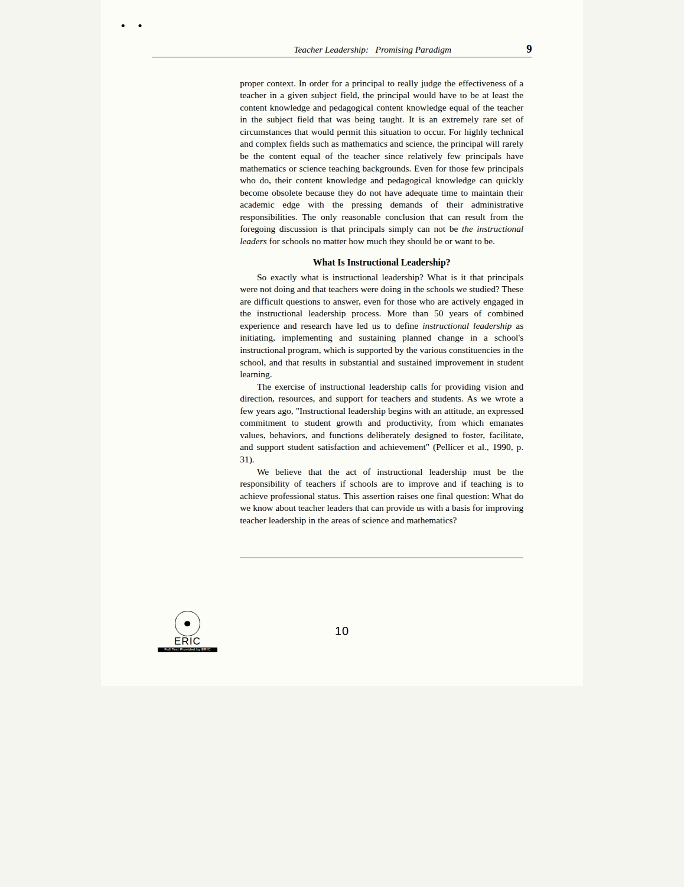••
Teacher Leadership: Promising Paradigm 9
proper context. In order for a principal to really judge the effectiveness of a teacher in a given subject field, the principal would have to be at least the content knowledge and pedagogical content knowledge equal of the teacher in the subject field that was being taught. It is an extremely rare set of circumstances that would permit this situation to occur. For highly technical and complex fields such as mathematics and science, the principal will rarely be the content equal of the teacher since relatively few principals have mathematics or science teaching backgrounds. Even for those few principals who do, their content knowledge and pedagogical knowledge can quickly become obsolete because they do not have adequate time to maintain their academic edge with the pressing demands of their administrative responsibilities. The only reasonable conclusion that can result from the foregoing discussion is that principals simply can not be the instructional leaders for schools no matter how much they should be or want to be.
What Is Instructional Leadership?
So exactly what is instructional leadership? What is it that principals were not doing and that teachers were doing in the schools we studied? These are difficult questions to answer, even for those who are actively engaged in the instructional leadership process. More than 50 years of combined experience and research have led us to define instructional leadership as initiating, implementing and sustaining planned change in a school's instructional program, which is supported by the various constituencies in the school, and that results in substantial and sustained improvement in student learning.
The exercise of instructional leadership calls for providing vision and direction, resources, and support for teachers and students. As we wrote a few years ago, "Instructional leadership begins with an attitude, an expressed commitment to student growth and productivity, from which emanates values, behaviors, and functions deliberately designed to foster, facilitate, and support student satisfaction and achievement" (Pellicer et al., 1990, p. 31).
We believe that the act of instructional leadership must be the responsibility of teachers if schools are to improve and if teaching is to achieve professional status. This assertion raises one final question: What do we know about teacher leaders that can provide us with a basis for improving teacher leadership in the areas of science and mathematics?
ERIC Full Text Provided by ERIC
10